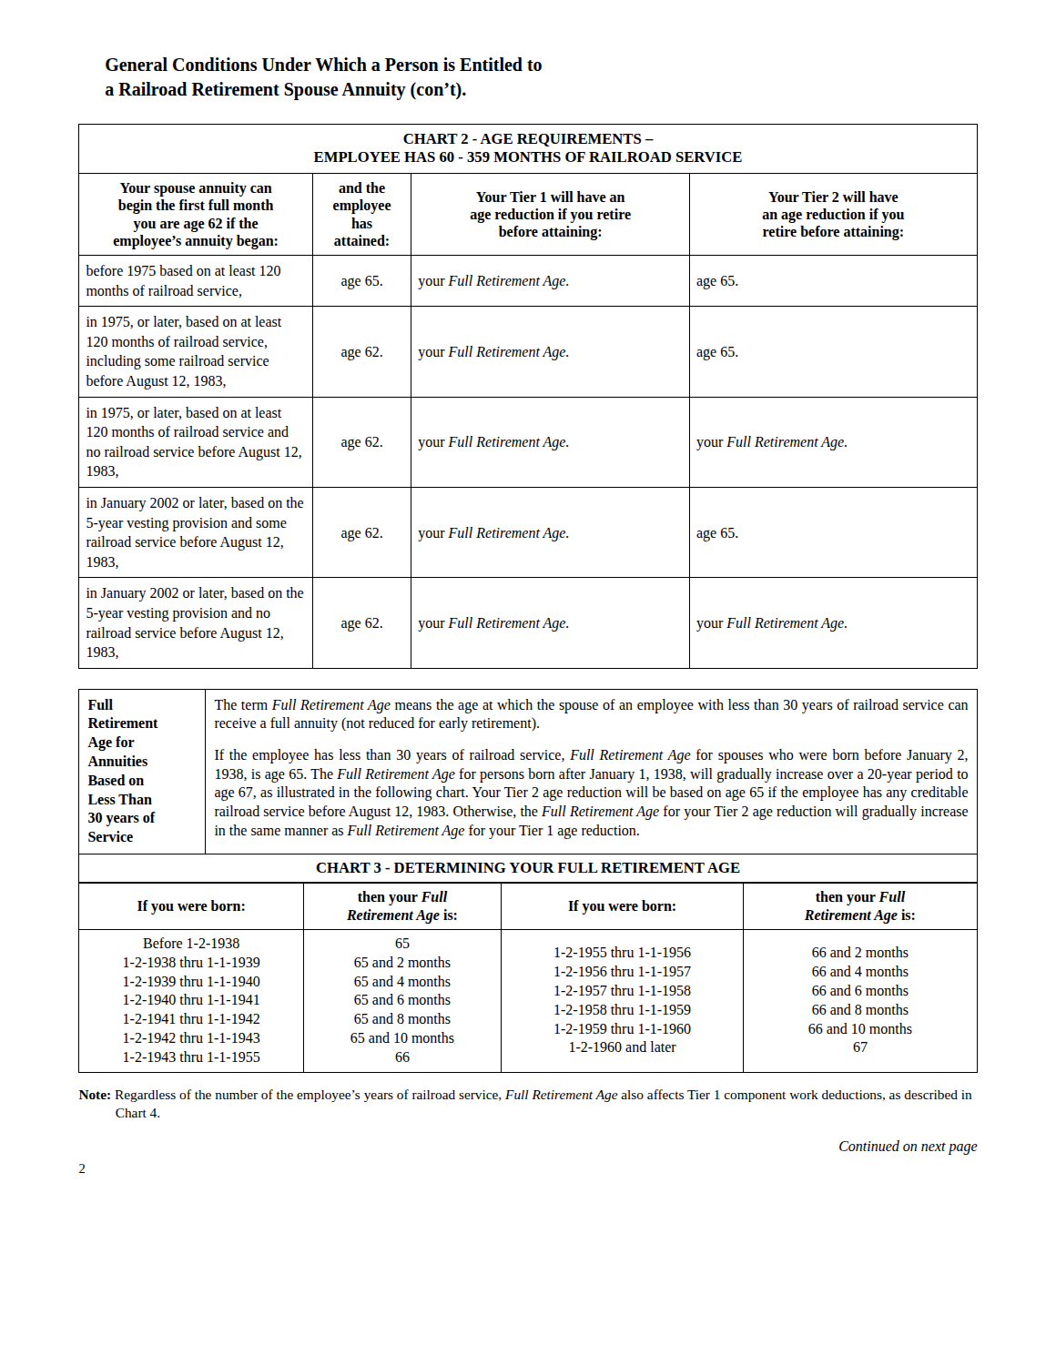General Conditions Under Which a Person is Entitled to
a Railroad Retirement Spouse Annuity (con’t).
| CHART 2 - AGE REQUIREMENTS – EMPLOYEE HAS 60 - 359 MONTHS OF RAILROAD SERVICE |
| Your spouse annuity can begin the first full month you are age 62 if the employee’s annuity began: | and the employee has attained: | Your Tier 1 will have an age reduction if you retire before attaining: | Your Tier 2 will have an age reduction if you retire before attaining: |
| before 1975 based on at least 120 months of railroad service, | age 65. | your Full Retirement Age. | age 65. |
| in 1975, or later, based on at least 120 months of railroad service, including some railroad service before August 12, 1983, | age 62. | your Full Retirement Age. | age 65. |
| in 1975, or later, based on at least 120 months of railroad service and no railroad service before August 12, 1983, | age 62. | your Full Retirement Age. | your Full Retirement Age. |
| in January 2002 or later, based on the 5-year vesting provision and some railroad service before August 12, 1983, | age 62. | your Full Retirement Age. | age 65. |
| in January 2002 or later, based on the 5-year vesting provision and no railroad service before August 12, 1983, | age 62. | your Full Retirement Age. | your Full Retirement Age. |
| Full Retirement Age for Annuities Based on Less Than 30 years of Service | The term Full Retirement Age means the age at which the spouse of an employee with less than 30 years of railroad service can receive a full annuity (not reduced for early retirement). If the employee has less than 30 years of railroad service, Full Retirement Age for spouses who were born before January 2, 1938, is age 65. The Full Retirement Age for persons born after January 1, 1938, will gradually increase over a 20-year period to age 67, as illustrated in the following chart. Your Tier 2 age reduction will be based on age 65 if the employee has any creditable railroad service before August 12, 1983. Otherwise, the Full Retirement Age for your Tier 2 age reduction will gradually increase in the same manner as Full Retirement Age for your Tier 1 age reduction. |
CHART 3 - DETERMINING YOUR FULL RETIREMENT AGE
| If you were born: | then your Full Retirement Age is: | If you were born: | then your Full Retirement Age is: |
| --- | --- | --- | --- |
| Before 1-2-1938 1-2-1938 thru 1-1-1939 1-2-1939 thru 1-1-1940 1-2-1940 thru 1-1-1941 1-2-1941 thru 1-1-1942 1-2-1942 thru 1-1-1943 1-2-1943 thru 1-1-1955 | 65 65 and 2 months 65 and 4 months 65 and 6 months 65 and 8 months 65 and 10 months 66 | 1-2-1955 thru 1-1-1956 1-2-1956 thru 1-1-1957 1-2-1957 thru 1-1-1958 1-2-1958 thru 1-1-1959 1-2-1959 thru 1-1-1960 1-2-1960 and later | 66 and 2 months 66 and 4 months 66 and 6 months 66 and 8 months 66 and 10 months 67 |
Note: Regardless of the number of the employee’s years of railroad service, Full Retirement Age also affects Tier 1 component work deductions, as described in Chart 4.
Continued on next page
2